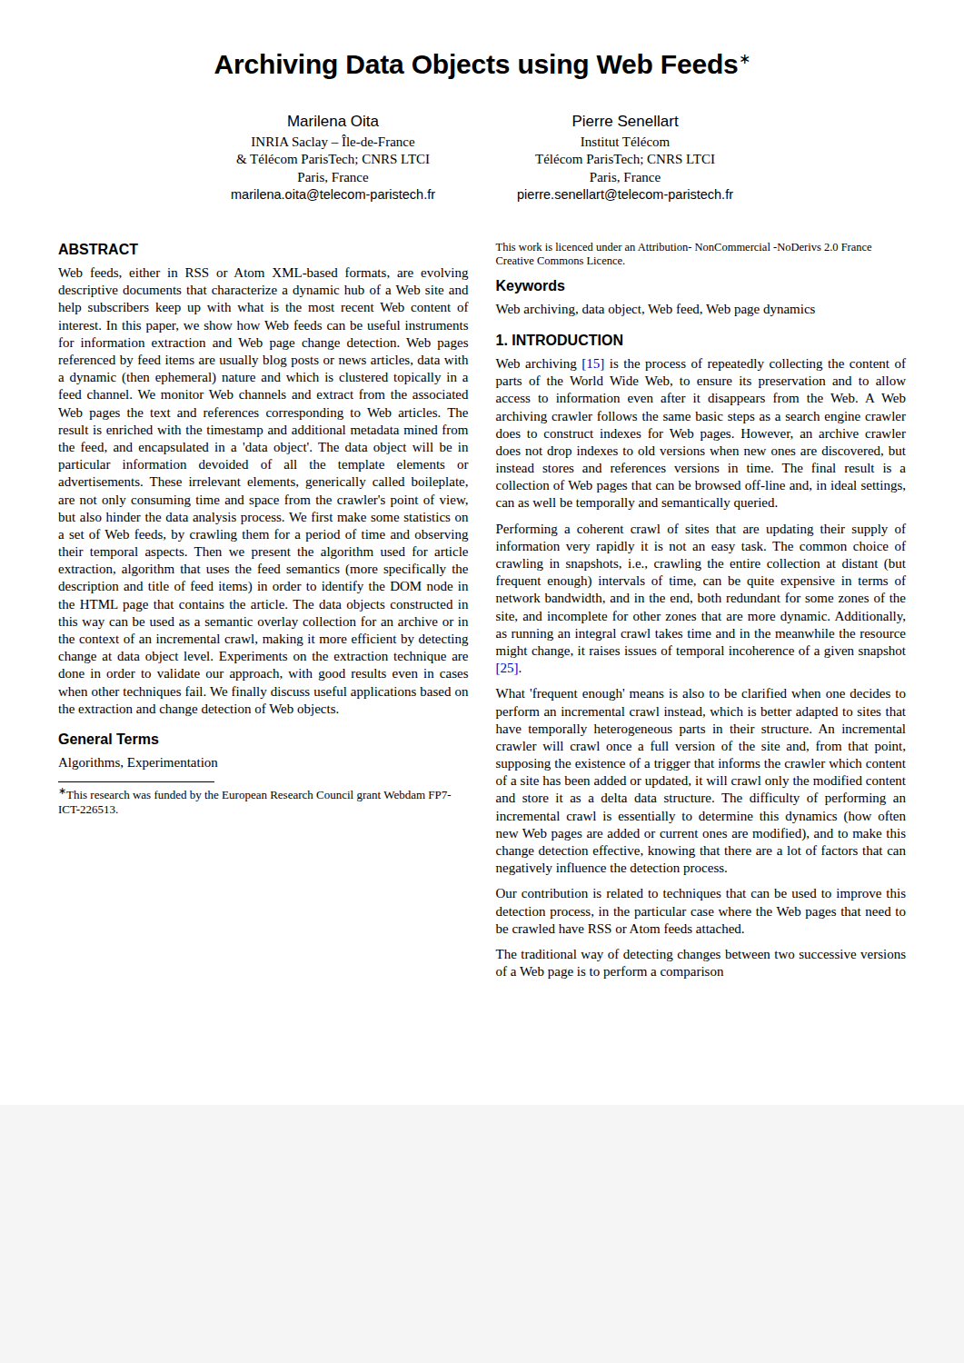Archiving Data Objects using Web Feeds∗
Marilena Oita
INRIA Saclay – Île-de-France
& Télécom ParisTech; CNRS LTCI
Paris, France
marilena.oita@telecom-paristech.fr
Pierre Senellart
Institut Télécom
Télécom ParisTech; CNRS LTCI
Paris, France
pierre.senellart@telecom-paristech.fr
ABSTRACT
Web feeds, either in RSS or Atom XML-based formats, are evolving descriptive documents that characterize a dynamic hub of a Web site and help subscribers keep up with what is the most recent Web content of interest. In this paper, we show how Web feeds can be useful instruments for information extraction and Web page change detection. Web pages referenced by feed items are usually blog posts or news articles, data with a dynamic (then ephemeral) nature and which is clustered topically in a feed channel. We monitor Web channels and extract from the associated Web pages the text and references corresponding to Web articles. The result is enriched with the timestamp and additional metadata mined from the feed, and encapsulated in a 'data object'. The data object will be in particular information devoided of all the template elements or advertisements. These irrelevant elements, generically called boileplate, are not only consuming time and space from the crawler's point of view, but also hinder the data analysis process. We first make some statistics on a set of Web feeds, by crawling them for a period of time and observing their temporal aspects. Then we present the algorithm used for article extraction, algorithm that uses the feed semantics (more specifically the description and title of feed items) in order to identify the DOM node in the HTML page that contains the article. The data objects constructed in this way can be used as a semantic overlay collection for an archive or in the context of an incremental crawl, making it more efficient by detecting change at data object level. Experiments on the extraction technique are done in order to validate our approach, with good results even in cases when other techniques fail. We finally discuss useful applications based on the extraction and change detection of Web objects.
General Terms
Algorithms, Experimentation
∗This research was funded by the European Research Council grant Webdam FP7-ICT-226513.
This work is licenced under an Attribution- NonCommercial -NoDerivs 2.0 France Creative Commons Licence.
Keywords
Web archiving, data object, Web feed, Web page dynamics
1. INTRODUCTION
Web archiving [15] is the process of repeatedly collecting the content of parts of the World Wide Web, to ensure its preservation and to allow access to information even after it disappears from the Web. A Web archiving crawler follows the same basic steps as a search engine crawler does to construct indexes for Web pages. However, an archive crawler does not drop indexes to old versions when new ones are discovered, but instead stores and references versions in time. The final result is a collection of Web pages that can be browsed off-line and, in ideal settings, can as well be temporally and semantically queried.
Performing a coherent crawl of sites that are updating their supply of information very rapidly it is not an easy task. The common choice of crawling in snapshots, i.e., crawling the entire collection at distant (but frequent enough) intervals of time, can be quite expensive in terms of network bandwidth, and in the end, both redundant for some zones of the site, and incomplete for other zones that are more dynamic. Additionally, as running an integral crawl takes time and in the meanwhile the resource might change, it raises issues of temporal incoherence of a given snapshot [25].
What 'frequent enough' means is also to be clarified when one decides to perform an incremental crawl instead, which is better adapted to sites that have temporally heterogeneous parts in their structure. An incremental crawler will crawl once a full version of the site and, from that point, supposing the existence of a trigger that informs the crawler which content of a site has been added or updated, it will crawl only the modified content and store it as a delta data structure. The difficulty of performing an incremental crawl is essentially to determine this dynamics (how often new Web pages are added or current ones are modified), and to make this change detection effective, knowing that there are a lot of factors that can negatively influence the detection process.
Our contribution is related to techniques that can be used to improve this detection process, in the particular case where the Web pages that need to be crawled have RSS or Atom feeds attached.
The traditional way of detecting changes between two successive versions of a Web page is to perform a comparison